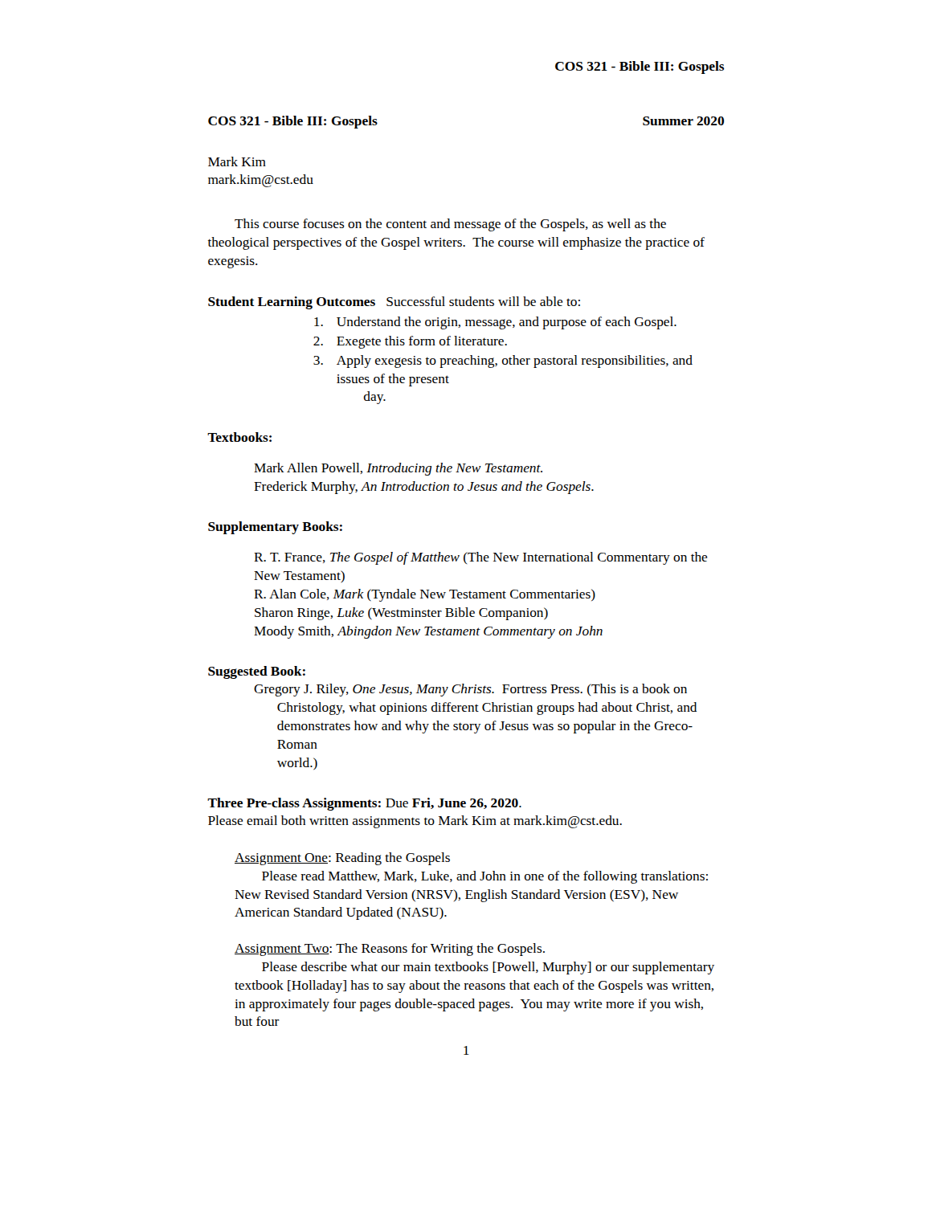COS 321 - Bible III: Gospels
COS 321 - Bible III: Gospels Summer 2020
Mark Kim
mark.kim@cst.edu
This course focuses on the content and message of the Gospels, as well as the theological perspectives of the Gospel writers. The course will emphasize the practice of exegesis.
Student Learning Outcomes Successful students will be able to:
Understand the origin, message, and purpose of each Gospel.
Exegete this form of literature.
Apply exegesis to preaching, other pastoral responsibilities, and issues of the present day.
Textbooks:
Mark Allen Powell, Introducing the New Testament.
Frederick Murphy, An Introduction to Jesus and the Gospels.
Supplementary Books:
R. T. France, The Gospel of Matthew (The New International Commentary on the New Testament)
R. Alan Cole, Mark (Tyndale New Testament Commentaries)
Sharon Ringe, Luke (Westminster Bible Companion)
Moody Smith, Abingdon New Testament Commentary on John
Suggested Book:
Gregory J. Riley, One Jesus, Many Christs. Fortress Press. (This is a book on Christology, what opinions different Christian groups had about Christ, and demonstrates how and why the story of Jesus was so popular in the Greco-Roman world.)
Three Pre-class Assignments: Due Fri, June 26, 2020.
Please email both written assignments to Mark Kim at mark.kim@cst.edu.
Assignment One: Reading the Gospels
Please read Matthew, Mark, Luke, and John in one of the following translations: New Revised Standard Version (NRSV), English Standard Version (ESV), New American Standard Updated (NASU).
Assignment Two: The Reasons for Writing the Gospels.
Please describe what our main textbooks [Powell, Murphy] or our supplementary textbook [Holladay] has to say about the reasons that each of the Gospels was written, in approximately four pages double-spaced pages. You may write more if you wish, but four
1